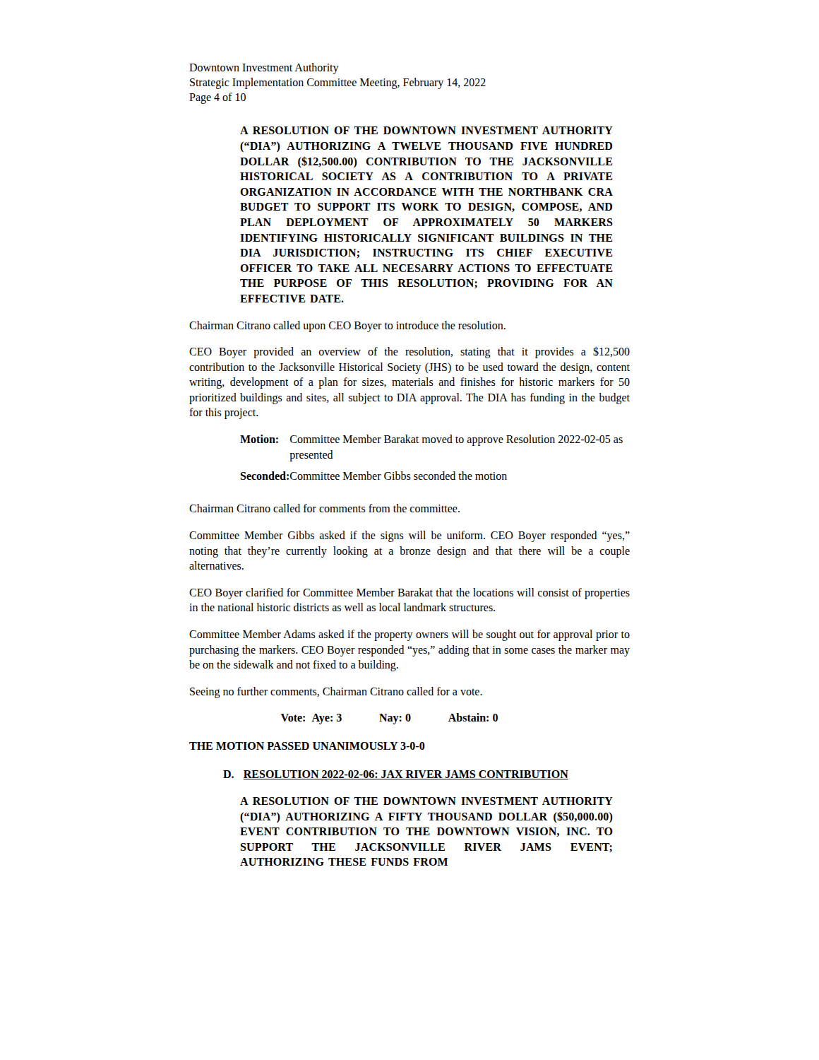Downtown Investment Authority
Strategic Implementation Committee Meeting, February 14, 2022
Page 4 of 10
A resolution of the Downtown Investment Authority (“DIA”) authorizing a twelve thousand five hundred dollar ($12,500.00) contribution to the Jacksonville Historical Society as a contribution to a private organization in accordance with the Northbank CRA budget to support its work to design, compose, and plan deployment of approximately 50 markers identifying historically significant buildings in the DIA jurisdiction; instructing its Chief Executive Officer to take all necesarry actions to effectuate the purpose of this resolution; providing for an effective date.
Chairman Citrano called upon CEO Boyer to introduce the resolution.
CEO Boyer provided an overview of the resolution, stating that it provides a $12,500 contribution to the Jacksonville Historical Society (JHS) to be used toward the design, content writing, development of a plan for sizes, materials and finishes for historic markers for 50 prioritized buildings and sites, all subject to DIA approval. The DIA has funding in the budget for this project.
| Motion: | Committee Member Barakat moved to approve Resolution 2022-02-05 as presented |
| Seconded: | Committee Member Gibbs seconded the motion |
Chairman Citrano called for comments from the committee.
Committee Member Gibbs asked if the signs will be uniform. CEO Boyer responded “yes,” noting that they’re currently looking at a bronze design and that there will be a couple alternatives.
CEO Boyer clarified for Committee Member Barakat that the locations will consist of properties in the national historic districts as well as local landmark structures.
Committee Member Adams asked if the property owners will be sought out for approval prior to purchasing the markers. CEO Boyer responded “yes,” adding that in some cases the marker may be on the sidewalk and not fixed to a building.
Seeing no further comments, Chairman Citrano called for a vote.
Vote: Aye: 3 Nay: 0 Abstain: 0
THE MOTION PASSED UNANIMOUSLY 3-0-0
D. Resolution 2022-02-06: Jax River Jams Contribution
A resolution of the Downtown Investment Authority (“DIA”) authorizing a fifty thousand dollar ($50,000.00) event contribution to the Downtown Vision, Inc. to support the Jacksonville River Jams event; authorizing these funds from